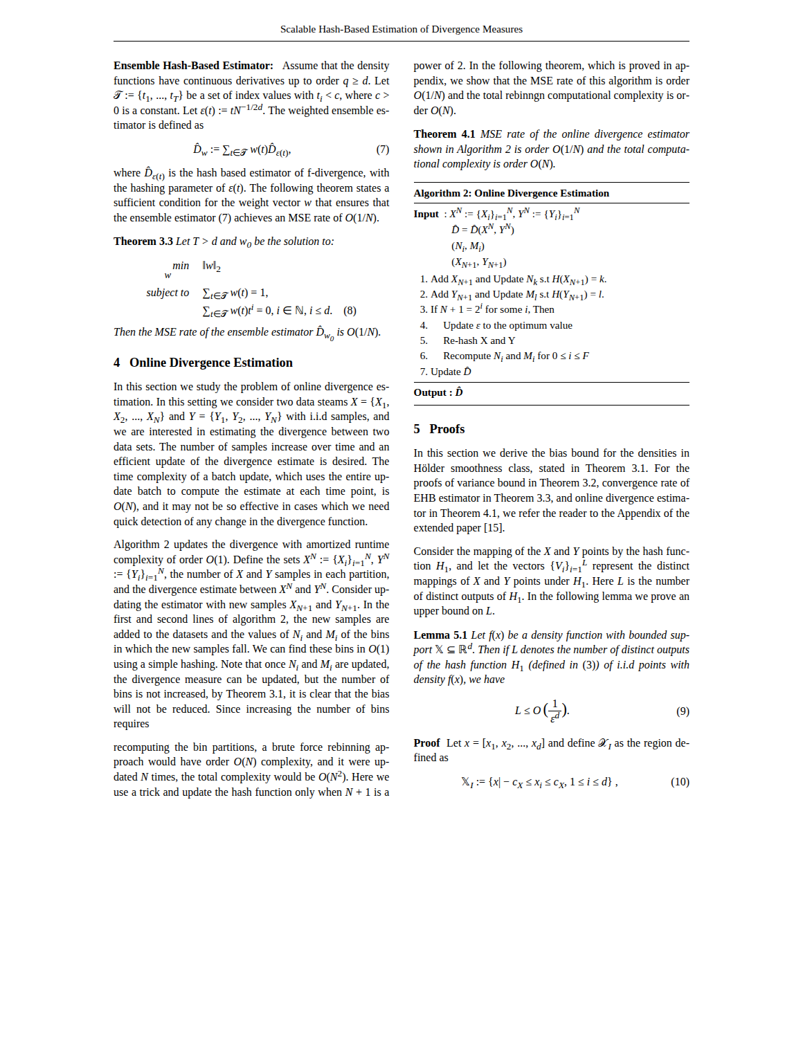Scalable Hash-Based Estimation of Divergence Measures
Ensemble Hash-Based Estimator: Assume that the density functions have continuous derivatives up to order q ≥ d. Let 𝒯 := {t1, ..., tT} be a set of index values with ti < c, where c > 0 is a constant. Let ε(t) := tN−1/2d. The weighted ensemble estimator is defined as
D̂w := ∑t∈𝒯 w(t)D̂ε(t), (7)
where D̂ε(t) is the hash based estimator of f-divergence, with the hashing parameter of ε(t). The following theorem states a sufficient condition for the weight vector w that ensures that the ensemble estimator (7) achieves an MSE rate of O(1/N).
Theorem 3.3 Let T > d and w0 be the solution to:
min
w
‖w‖2
subject to
∑t∈𝒯 w(t) = 1,
∑t∈𝒯 w(t)ti = 0, i ∈ ℕ, i ≤ d. (8)
Then the MSE rate of the ensemble estimator D̂w0 is O(1/N).
4 Online Divergence Estimation
In this section we study the problem of online divergence estimation. In this setting we consider two data steams X = {X1, X2, ..., XN} and Y = {Y1, Y2, ..., YN} with i.i.d samples, and we are interested in estimating the divergence between two data sets. The number of samples increase over time and an efficient update of the divergence estimate is desired. The time complexity of a batch update, which uses the entire update batch to compute the estimate at each time point, is O(N), and it may not be so effective in cases which we need quick detection of any change in the divergence function.
Algorithm 2 updates the divergence with amortized runtime complexity of order O(1). Define the sets XN := {Xi}i=1N, YN := {Yi}i=1N, the number of X and Y samples in each partition, and the divergence estimate between XN and YN. Consider updating the estimator with new samples XN+1 and YN+1. In the first and second lines of algorithm 2, the new samples are added to the datasets and the values of Ni and Mi of the bins in which the new samples fall. We can find these bins in O(1) using a simple hashing. Note that once Ni and Mi are updated, the divergence measure can be updated, but the number of bins is not increased, by Theorem 3.1, it is clear that the bias will not be reduced. Since increasing the number of bins requires
recomputing the bin partitions, a brute force rebinning approach would have order O(N) complexity, and it were updated N times, the total complexity would be O(N2). Here we use a trick and update the hash function only when N + 1 is a power of 2. In the following theorem, which is proved in appendix, we show that the MSE rate of this algorithm is order O(1/N) and the total rebinngn computational complexity is order O(N).
Theorem 4.1 MSE rate of the online divergence estimator shown in Algorithm 2 is order O(1/N) and the total computational complexity is order O(N).
Algorithm 2: Online Divergence Estimation
Input : XN := {Xi}i=1N, YN := {Yi}i=1N
D̂ = D̂(XN, YN)
(Ni, Mi)
(XN+1, YN+1)
Add XN+1 and Update Nk s.t H(XN+1) = k.
Add YN+1 and Update Ml s.t H(YN+1) = l.
If N + 1 = 2i for some i, Then
Update ε to the optimum value
Re-hash X and Y
Recompute Ni and Mi for 0 ≤ i ≤ F
Update D̂
Output : D̂
5 Proofs
In this section we derive the bias bound for the densities in Hölder smoothness class, stated in Theorem 3.1. For the proofs of variance bound in Theorem 3.2, convergence rate of EHB estimator in Theorem 3.3, and online divergence estimator in Theorem 4.1, we refer the reader to the Appendix of the extended paper [15].
Consider the mapping of the X and Y points by the hash function H1, and let the vectors {Vi}i=1L represent the distinct mappings of X and Y points under H1. Here L is the number of distinct outputs of H1. In the following lemma we prove an upper bound on L.
Lemma 5.1 Let f(x) be a density function with bounded support 𝕏 ⊆ ℝd. Then if L denotes the number of distinct outputs of the hash function H1 (defined in (3)) of i.i.d points with density f(x), we have
L ≤ O (1 εd). (9)
Proof Let x = [x1, x2, ..., xd] and define 𝒳I as the region defined as
𝕏I := {x| − cX ≤ xi ≤ cX, 1 ≤ i ≤ d} , (10)